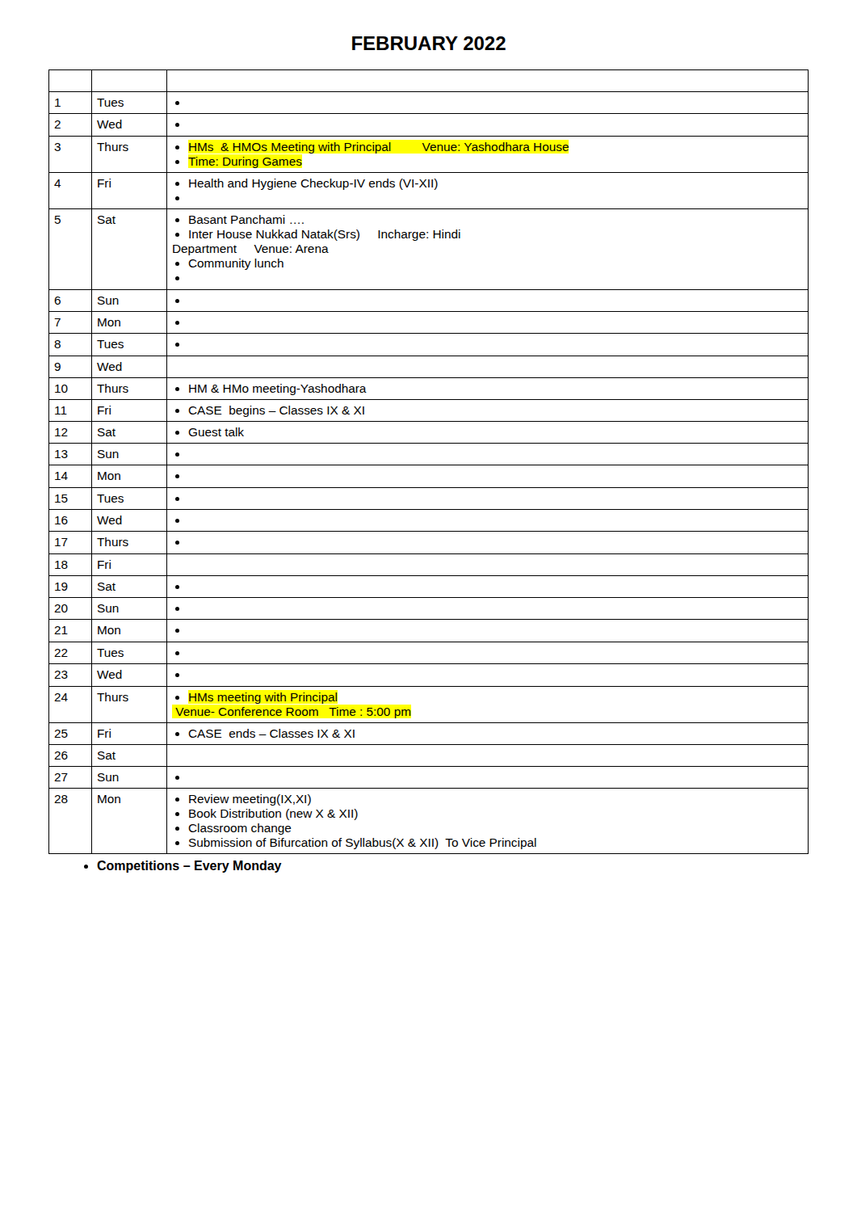FEBRUARY 2022
| 1 | Tues | |
| 2 | Wed | |
| 3 | Thurs | HMs & HMOs Meeting with Principal Venue: Yashodhara House Time: During Games |
| 4 | Fri | Health and Hygiene Checkup-IV ends (VI-XII) |
| 5 | Sat | Basant Panchami …. Inter House Nukkad Natak(Srs) Incharge: Hindi Department Venue: Arena Community lunch |
| 6 | Sun | |
| 7 | Mon | |
| 8 | Tues | |
| 9 | Wed | |
| 10 | Thurs | HM & HMo meeting-Yashodhara |
| 11 | Fri | CASE begins – Classes IX & XI |
| 12 | Sat | Guest talk |
| 13 | Sun | |
| 14 | Mon | |
| 15 | Tues | |
| 16 | Wed | |
| 17 | Thurs | |
| 18 | Fri | |
| 19 | Sat | |
| 20 | Sun | |
| 21 | Mon | |
| 22 | Tues | |
| 23 | Wed | |
| 24 | Thurs | HMs meeting with Principal Venue- Conference Room Time : 5:00 pm |
| 25 | Fri | CASE ends – Classes IX & XI |
| 26 | Sat | |
| 27 | Sun | |
| 28 | Mon | Review meeting(IX,XI) Book Distribution (new X & XII) Classroom change Submission of Bifurcation of Syllabus(X & XII) To Vice Principal |
Competitions – Every Monday